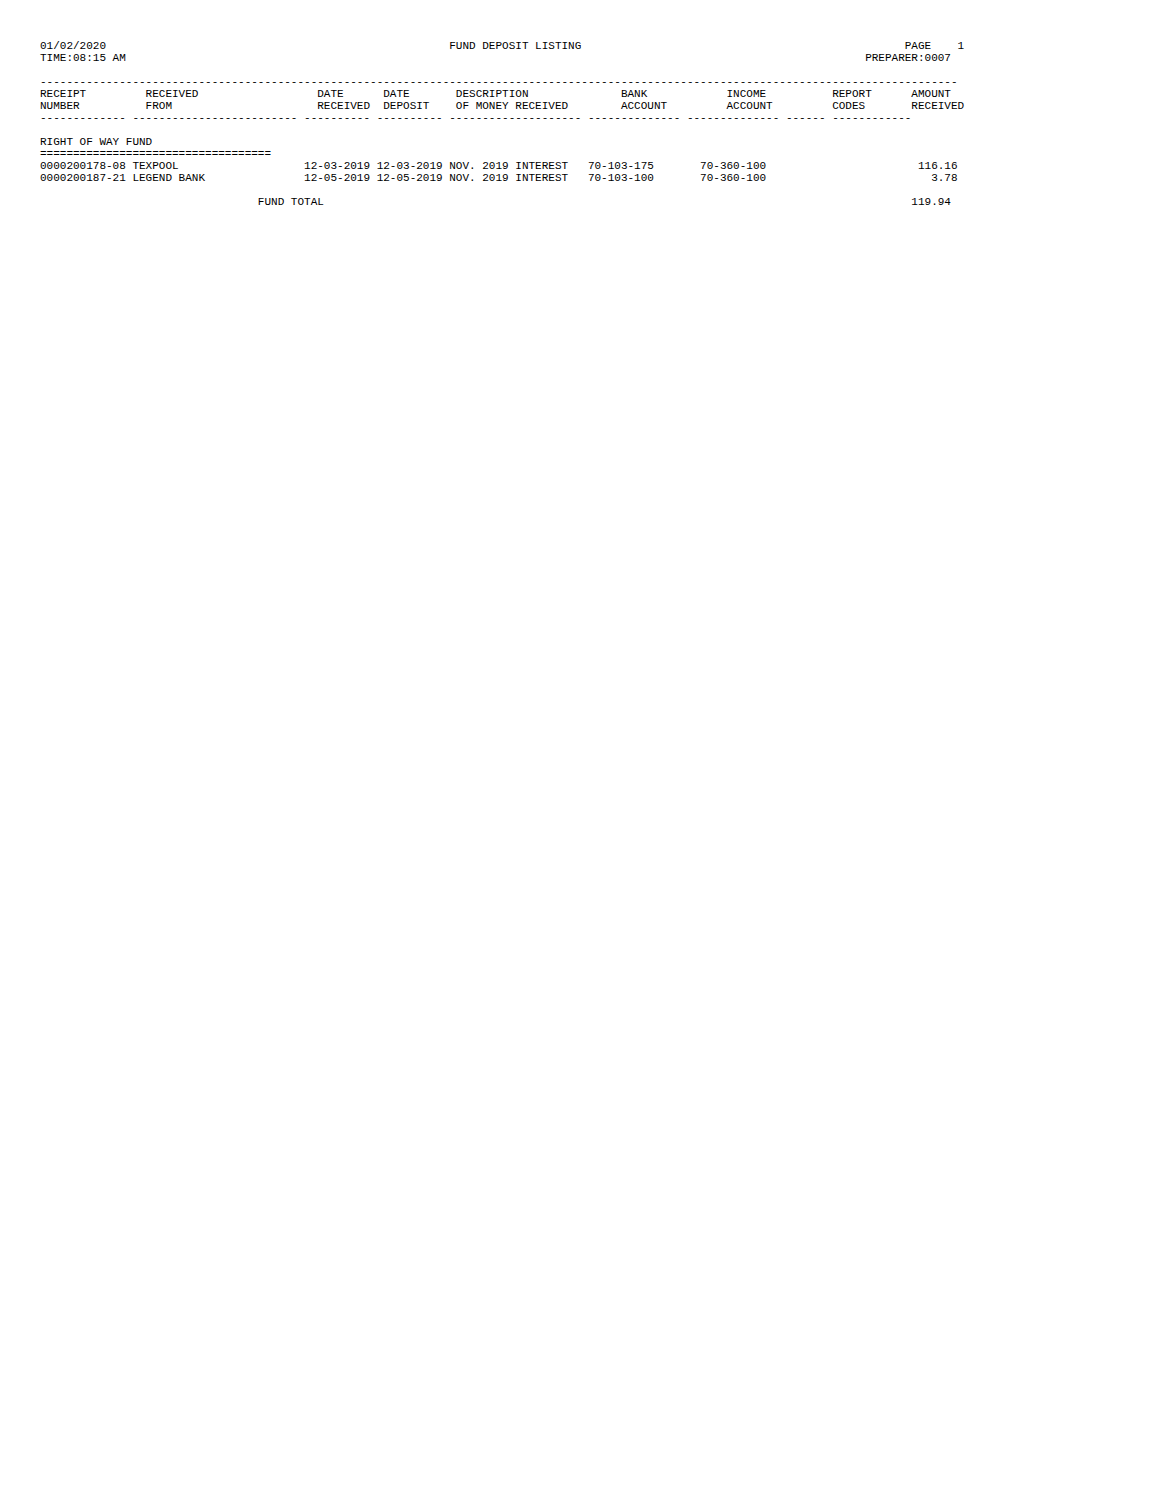01/02/2020                                                    FUND DEPOSIT LISTING                                                 PAGE    1
TIME:08:15 AM                                                                                                                PREPARER:0007

-------------------------------------------------------------------------------------------------------------------------------------------
RECEIPT         RECEIVED                  DATE      DATE       DESCRIPTION              BANK            INCOME          REPORT      AMOUNT
NUMBER          FROM                      RECEIVED  DEPOSIT    OF MONEY RECEIVED        ACCOUNT         ACCOUNT         CODES       RECEIVED
------------- ------------------------- ---------- ---------- -------------------- -------------- -------------- ------ ------------

RIGHT OF WAY FUND
===================================
0000200178-08 TEXPOOL                   12-03-2019 12-03-2019 NOV. 2019 INTEREST   70-103-175       70-360-100                       116.16
0000200187-21 LEGEND BANK               12-05-2019 12-05-2019 NOV. 2019 INTEREST   70-103-100       70-360-100                         3.78

                                 FUND TOTAL                                                                                         119.94